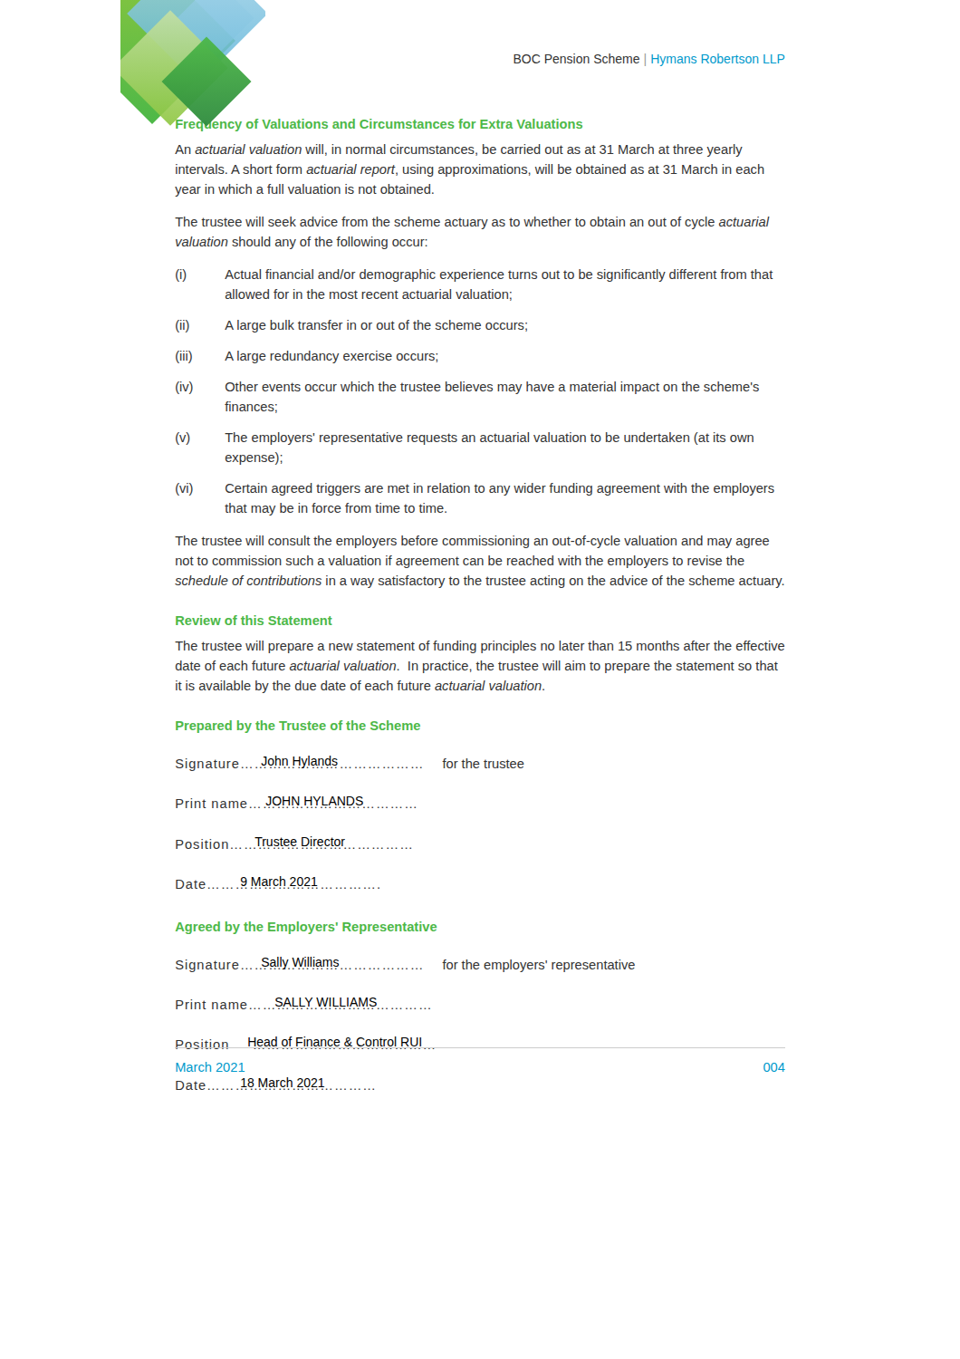BOC Pension Scheme|Hymans Robertson LLP
Frequency of Valuations and Circumstances for Extra Valuations
An actuarial valuation will, in normal circumstances, be carried out as at 31 March at three yearly intervals. A short form actuarial report, using approximations, will be obtained as at 31 March in each year in which a full valuation is not obtained.
The trustee will seek advice from the scheme actuary as to whether to obtain an out of cycle actuarial valuation should any of the following occur:
(i)
Actual financial and/or demographic experience turns out to be significantly different from that allowed for in the most recent actuarial valuation;
(ii)
A large bulk transfer in or out of the scheme occurs;
(iii)
A large redundancy exercise occurs;
(iv)
Other events occur which the trustee believes may have a material impact on the scheme's finances;
(v)
The employers' representative requests an actuarial valuation to be undertaken (at its own expense);
(vi)
Certain agreed triggers are met in relation to any wider funding agreement with the employers that may be in force from time to time.
The trustee will consult the employers before commissioning an out-of-cycle valuation and may agree not to commission such a valuation if agreement can be reached with the employers to revise the schedule of contributions in a way satisfactory to the trustee acting on the advice of the scheme actuary.
Review of this Statement
The trustee will prepare a new statement of funding principles no later than 15 months after the effective date of each future actuarial valuation. In practice, the trustee will aim to prepare the statement so that it is available by the due date of each future actuarial valuation.
Prepared by the Trustee of the Scheme
Signature…………………………………for the trustee John Hylands
Print name……………………………… JOHN HYLANDS
Position………………………………… Trustee Director
Date………………………………. 9 March 2021
Agreed by the Employers' Representative
Signature…………………………………for the employers' representative Sally Williams
Print name………………………………… SALLY WILLIAMS
Position ………………………………… Head of Finance & Control RUI
Date……………………………… 18 March 2021
March 2021
004